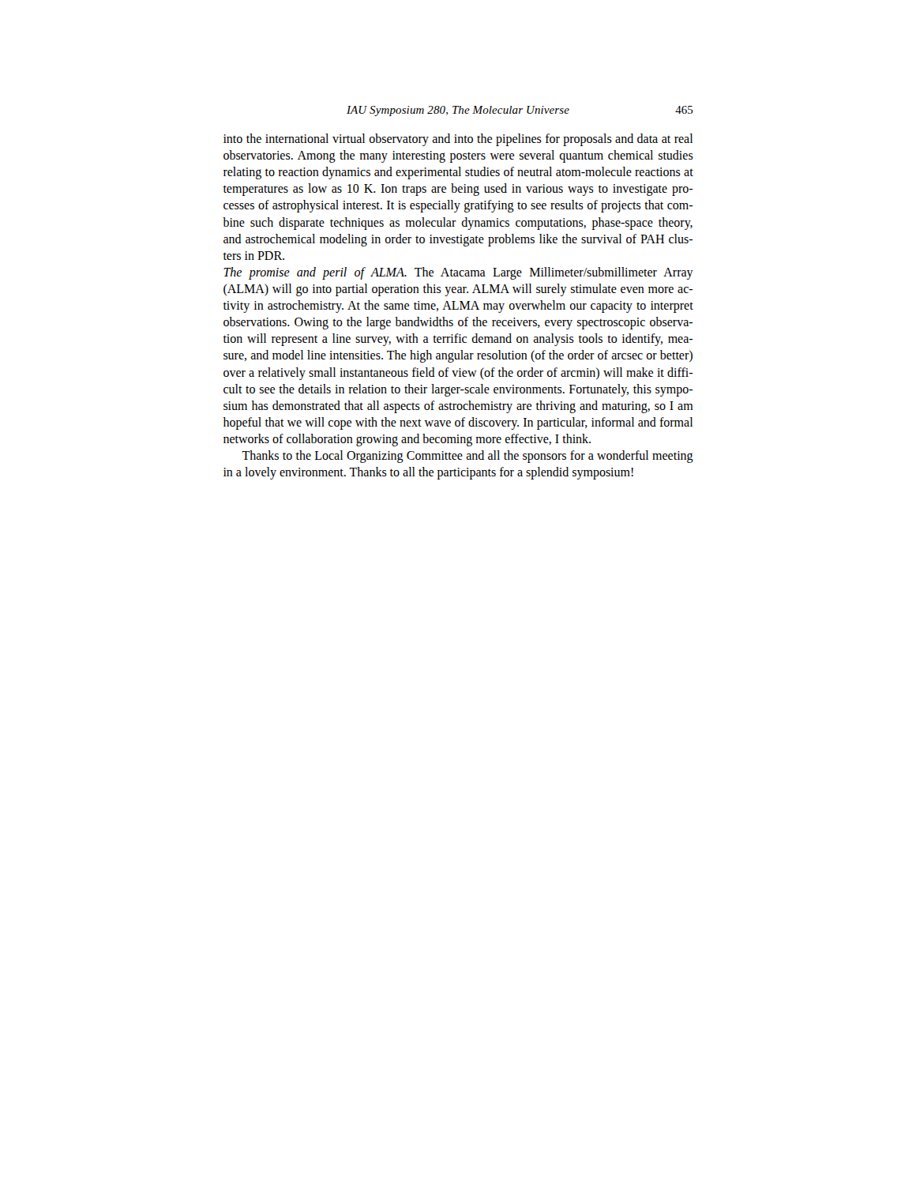IAU Symposium 280, The Molecular Universe 465
into the international virtual observatory and into the pipelines for proposals and data at real observatories. Among the many interesting posters were several quantum chemical studies relating to reaction dynamics and experimental studies of neutral atom-molecule reactions at temperatures as low as 10 K. Ion traps are being used in various ways to investigate processes of astrophysical interest. It is especially gratifying to see results of projects that combine such disparate techniques as molecular dynamics computations, phase-space theory, and astrochemical modeling in order to investigate problems like the survival of PAH clusters in PDR.
The promise and peril of ALMA. The Atacama Large Millimeter/submillimeter Array (ALMA) will go into partial operation this year. ALMA will surely stimulate even more activity in astrochemistry. At the same time, ALMA may overwhelm our capacity to interpret observations. Owing to the large bandwidths of the receivers, every spectroscopic observation will represent a line survey, with a terrific demand on analysis tools to identify, measure, and model line intensities. The high angular resolution (of the order of arcsec or better) over a relatively small instantaneous field of view (of the order of arcmin) will make it difficult to see the details in relation to their larger-scale environments. Fortunately, this symposium has demonstrated that all aspects of astrochemistry are thriving and maturing, so I am hopeful that we will cope with the next wave of discovery. In particular, informal and formal networks of collaboration growing and becoming more effective, I think.
Thanks to the Local Organizing Committee and all the sponsors for a wonderful meeting in a lovely environment. Thanks to all the participants for a splendid symposium!